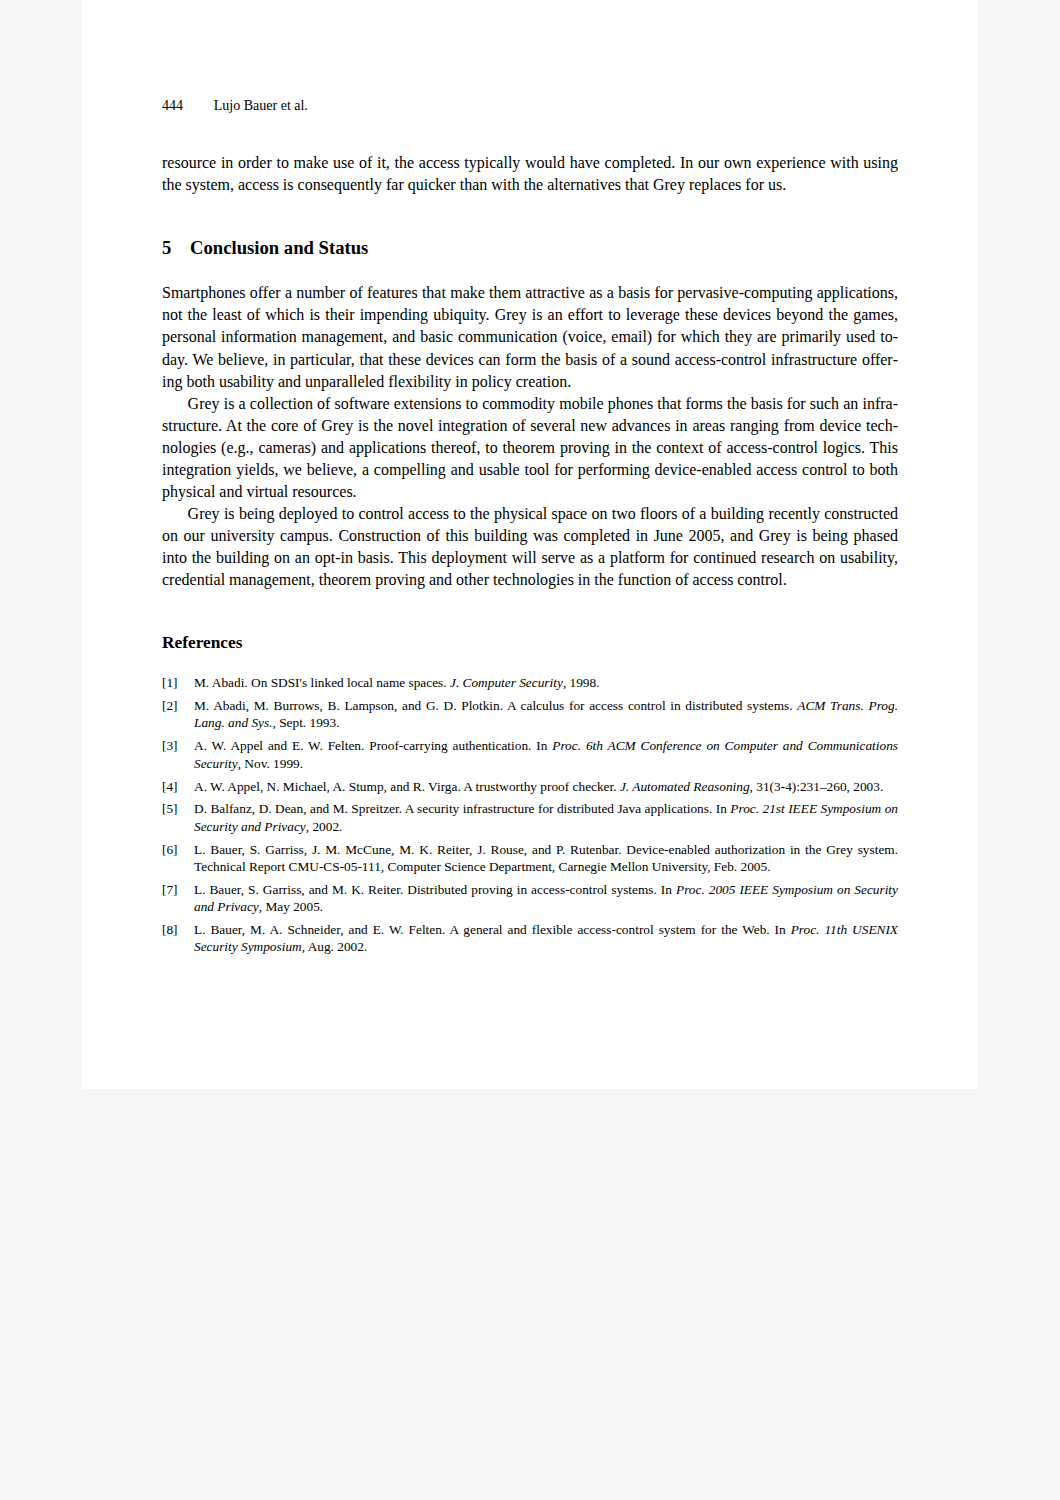444 Lujo Bauer et al.
resource in order to make use of it, the access typically would have completed. In our own experience with using the system, access is consequently far quicker than with the alternatives that Grey replaces for us.
5 Conclusion and Status
Smartphones offer a number of features that make them attractive as a basis for pervasive-computing applications, not the least of which is their impending ubiquity. Grey is an effort to leverage these devices beyond the games, personal information management, and basic communication (voice, email) for which they are primarily used today. We believe, in particular, that these devices can form the basis of a sound access-control infrastructure offering both usability and unparalleled flexibility in policy creation.
Grey is a collection of software extensions to commodity mobile phones that forms the basis for such an infrastructure. At the core of Grey is the novel integration of several new advances in areas ranging from device technologies (e.g., cameras) and applications thereof, to theorem proving in the context of access-control logics. This integration yields, we believe, a compelling and usable tool for performing device-enabled access control to both physical and virtual resources.
Grey is being deployed to control access to the physical space on two floors of a building recently constructed on our university campus. Construction of this building was completed in June 2005, and Grey is being phased into the building on an opt-in basis. This deployment will serve as a platform for continued research on usability, credential management, theorem proving and other technologies in the function of access control.
References
[1] M. Abadi. On SDSI's linked local name spaces. J. Computer Security, 1998.
[2] M. Abadi, M. Burrows, B. Lampson, and G. D. Plotkin. A calculus for access control in distributed systems. ACM Trans. Prog. Lang. and Sys., Sept. 1993.
[3] A. W. Appel and E. W. Felten. Proof-carrying authentication. In Proc. 6th ACM Conference on Computer and Communications Security, Nov. 1999.
[4] A. W. Appel, N. Michael, A. Stump, and R. Virga. A trustworthy proof checker. J. Automated Reasoning, 31(3-4):231–260, 2003.
[5] D. Balfanz, D. Dean, and M. Spreitzer. A security infrastructure for distributed Java applications. In Proc. 21st IEEE Symposium on Security and Privacy, 2002.
[6] L. Bauer, S. Garriss, J. M. McCune, M. K. Reiter, J. Rouse, and P. Rutenbar. Device-enabled authorization in the Grey system. Technical Report CMU-CS-05-111, Computer Science Department, Carnegie Mellon University, Feb. 2005.
[7] L. Bauer, S. Garriss, and M. K. Reiter. Distributed proving in access-control systems. In Proc. 2005 IEEE Symposium on Security and Privacy, May 2005.
[8] L. Bauer, M. A. Schneider, and E. W. Felten. A general and flexible access-control system for the Web. In Proc. 11th USENIX Security Symposium, Aug. 2002.